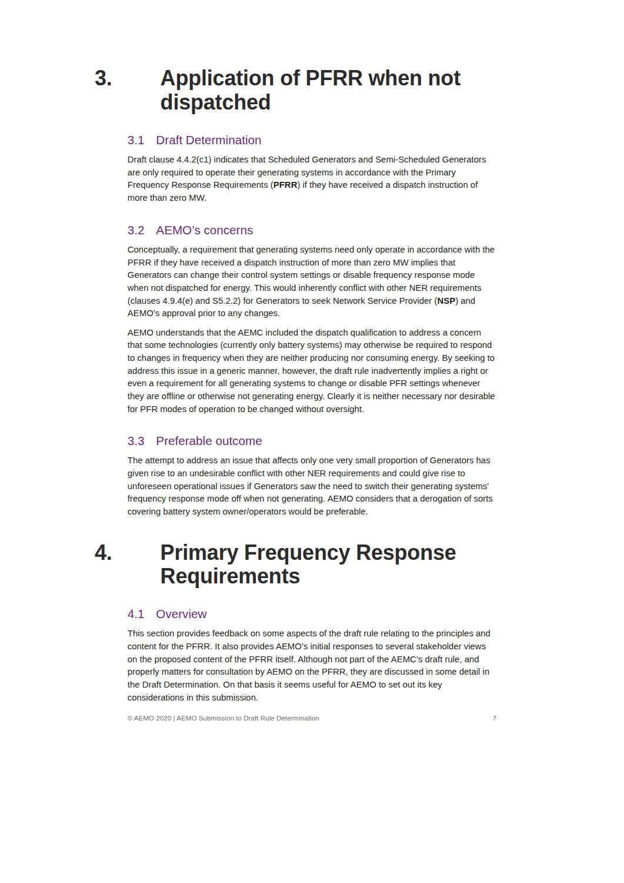3. Application of PFRR when not dispatched
3.1 Draft Determination
Draft clause 4.4.2(c1) indicates that Scheduled Generators and Semi-Scheduled Generators are only required to operate their generating systems in accordance with the Primary Frequency Response Requirements (PFRR) if they have received a dispatch instruction of more than zero MW.
3.2 AEMO’s concerns
Conceptually, a requirement that generating systems need only operate in accordance with the PFRR if they have received a dispatch instruction of more than zero MW implies that Generators can change their control system settings or disable frequency response mode when not dispatched for energy. This would inherently conflict with other NER requirements (clauses 4.9.4(e) and S5.2.2) for Generators to seek Network Service Provider (NSP) and AEMO’s approval prior to any changes.
AEMO understands that the AEMC included the dispatch qualification to address a concern that some technologies (currently only battery systems) may otherwise be required to respond to changes in frequency when they are neither producing nor consuming energy. By seeking to address this issue in a generic manner, however, the draft rule inadvertently implies a right or even a requirement for all generating systems to change or disable PFR settings whenever they are offline or otherwise not generating energy. Clearly it is neither necessary nor desirable for PFR modes of operation to be changed without oversight.
3.3 Preferable outcome
The attempt to address an issue that affects only one very small proportion of Generators has given rise to an undesirable conflict with other NER requirements and could give rise to unforeseen operational issues if Generators saw the need to switch their generating systems’ frequency response mode off when not generating. AEMO considers that a derogation of sorts covering battery system owner/operators would be preferable.
4. Primary Frequency Response Requirements
4.1 Overview
This section provides feedback on some aspects of the draft rule relating to the principles and content for the PFRR. It also provides AEMO’s initial responses to several stakeholder views on the proposed content of the PFRR itself. Although not part of the AEMC’s draft rule, and properly matters for consultation by AEMO on the PFRR, they are discussed in some detail in the Draft Determination. On that basis it seems useful for AEMO to set out its key considerations in this submission.
© AEMO 2020 | AEMO Submission to Draft Rule Determination 7